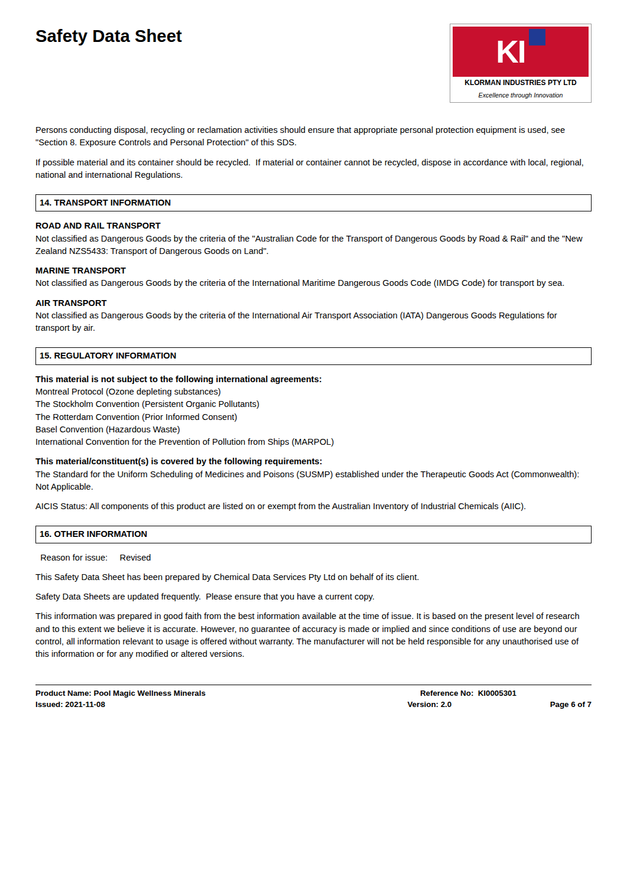Safety Data Sheet
KI
KLORMAN INDUSTRIES PTY LTD
Excellence through Innovation
Persons conducting disposal, recycling or reclamation activities should ensure that appropriate personal protection equipment is used, see "Section 8. Exposure Controls and Personal Protection" of this SDS.
If possible material and its container should be recycled. If material or container cannot be recycled, dispose in accordance with local, regional, national and international Regulations.
14. TRANSPORT INFORMATION
ROAD AND RAIL TRANSPORT
Not classified as Dangerous Goods by the criteria of the "Australian Code for the Transport of Dangerous Goods by Road & Rail" and the "New Zealand NZS5433: Transport of Dangerous Goods on Land".
MARINE TRANSPORT
Not classified as Dangerous Goods by the criteria of the International Maritime Dangerous Goods Code (IMDG Code) for transport by sea.
AIR TRANSPORT
Not classified as Dangerous Goods by the criteria of the International Air Transport Association (IATA) Dangerous Goods Regulations for transport by air.
15. REGULATORY INFORMATION
This material is not subject to the following international agreements:
Montreal Protocol (Ozone depleting substances)
The Stockholm Convention (Persistent Organic Pollutants)
The Rotterdam Convention (Prior Informed Consent)
Basel Convention (Hazardous Waste)
International Convention for the Prevention of Pollution from Ships (MARPOL)
This material/constituent(s) is covered by the following requirements:
The Standard for the Uniform Scheduling of Medicines and Poisons (SUSMP) established under the Therapeutic Goods Act (Commonwealth): Not Applicable.
AICIS Status: All components of this product are listed on or exempt from the Australian Inventory of Industrial Chemicals (AIIC).
16. OTHER INFORMATION
Reason for issue: Revised
This Safety Data Sheet has been prepared by Chemical Data Services Pty Ltd on behalf of its client.
Safety Data Sheets are updated frequently. Please ensure that you have a current copy.
This information was prepared in good faith from the best information available at the time of issue. It is based on the present level of research and to this extent we believe it is accurate. However, no guarantee of accuracy is made or implied and since conditions of use are beyond our control, all information relevant to usage is offered without warranty. The manufacturer will not be held responsible for any unauthorised use of this information or for any modified or altered versions.
| Product Name: Pool Magic Wellness Minerals | Reference No: KI0005301 |
| Issued: 2021-11-08 | Version: 2.0 | Page 6 of 7 |